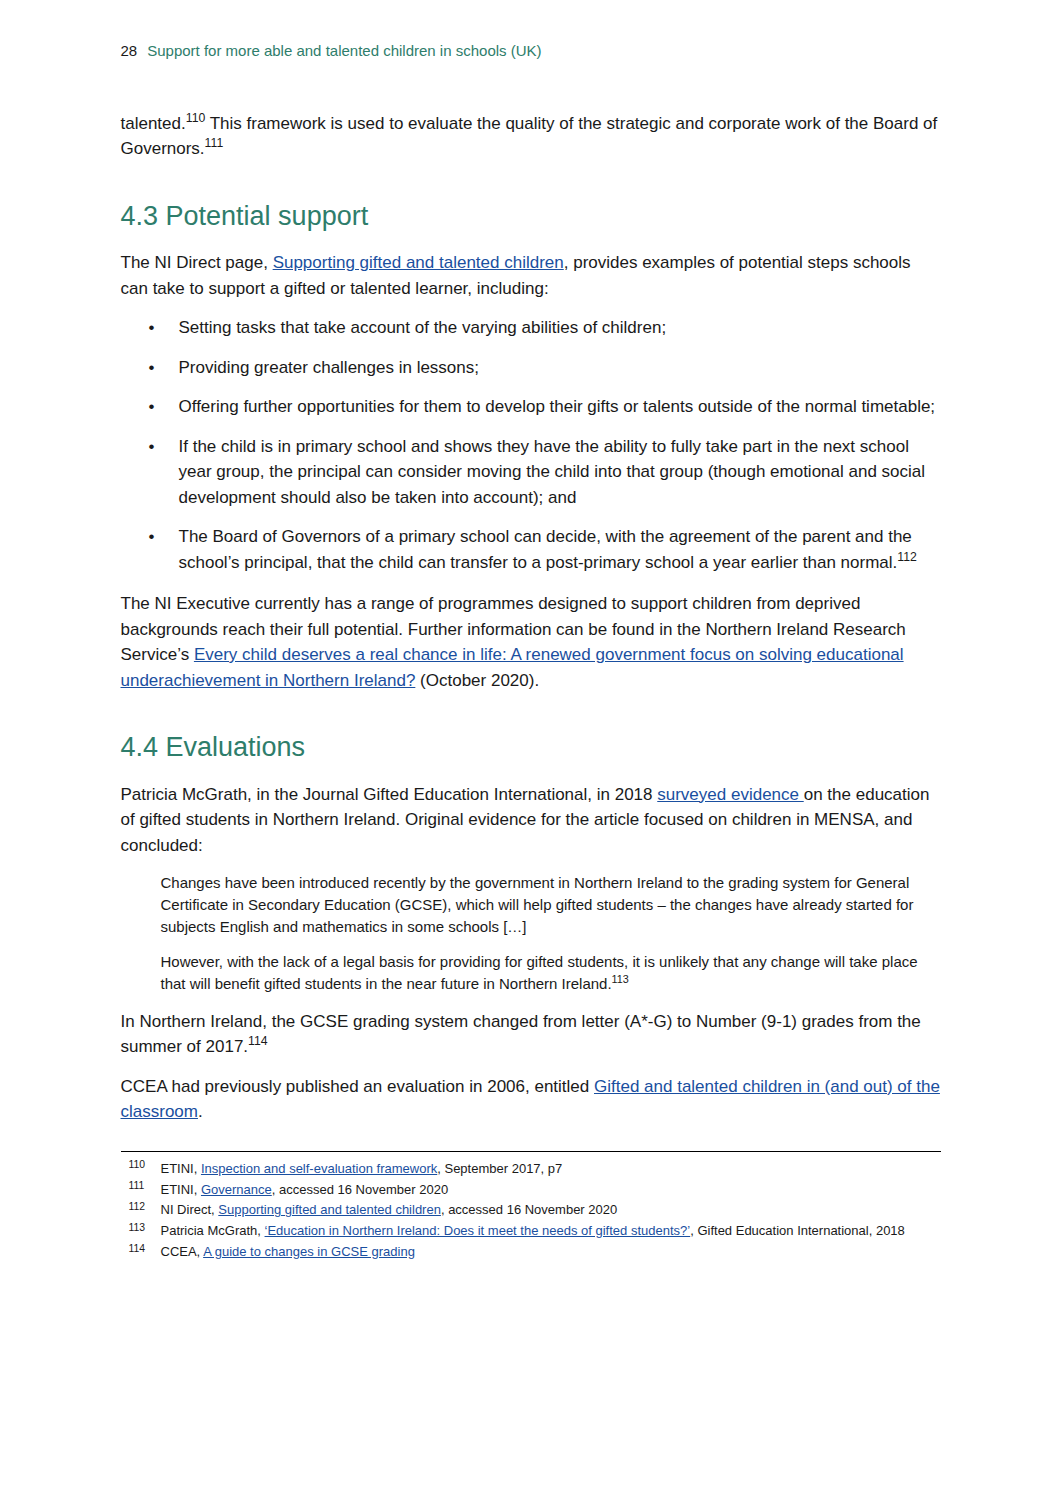28 Support for more able and talented children in schools (UK)
talented.110 This framework is used to evaluate the quality of the strategic and corporate work of the Board of Governors.111
4.3 Potential support
The NI Direct page, Supporting gifted and talented children, provides examples of potential steps schools can take to support a gifted or talented learner, including:
Setting tasks that take account of the varying abilities of children;
Providing greater challenges in lessons;
Offering further opportunities for them to develop their gifts or talents outside of the normal timetable;
If the child is in primary school and shows they have the ability to fully take part in the next school year group, the principal can consider moving the child into that group (though emotional and social development should also be taken into account); and
The Board of Governors of a primary school can decide, with the agreement of the parent and the school’s principal, that the child can transfer to a post-primary school a year earlier than normal.112
The NI Executive currently has a range of programmes designed to support children from deprived backgrounds reach their full potential. Further information can be found in the Northern Ireland Research Service’s Every child deserves a real chance in life: A renewed government focus on solving educational underachievement in Northern Ireland? (October 2020).
4.4 Evaluations
Patricia McGrath, in the Journal Gifted Education International, in 2018 surveyed evidence on the education of gifted students in Northern Ireland. Original evidence for the article focused on children in MENSA, and concluded:
Changes have been introduced recently by the government in Northern Ireland to the grading system for General Certificate in Secondary Education (GCSE), which will help gifted students – the changes have already started for subjects English and mathematics in some schools […]
However, with the lack of a legal basis for providing for gifted students, it is unlikely that any change will take place that will benefit gifted students in the near future in Northern Ireland.113
In Northern Ireland, the GCSE grading system changed from letter (A*-G) to Number (9-1) grades from the summer of 2017.114
CCEA had previously published an evaluation in 2006, entitled Gifted and talented children in (and out) of the classroom.
ETINI, Inspection and self-evaluation framework, September 2017, p7
ETINI, Governance, accessed 16 November 2020
NI Direct, Supporting gifted and talented children, accessed 16 November 2020
Patricia McGrath, ‘Education in Northern Ireland: Does it meet the needs of gifted students?’, Gifted Education International, 2018
CCEA, A guide to changes in GCSE grading